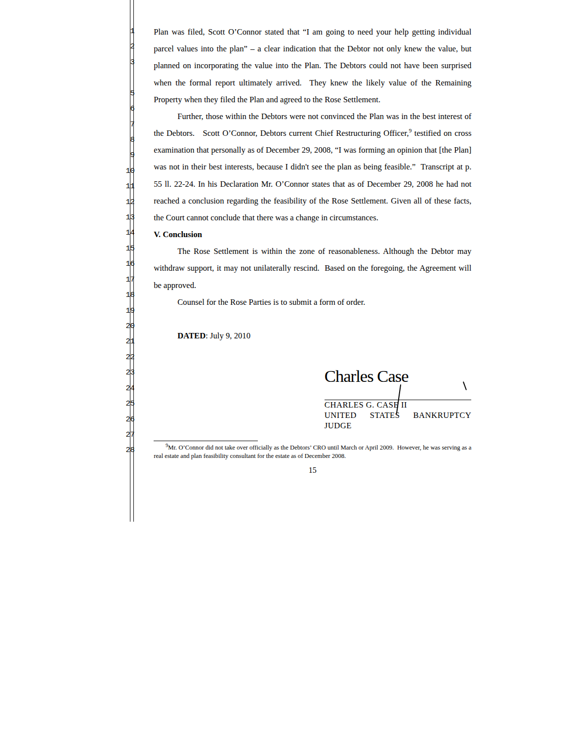1
2
3
5
6
7
8
9
10
11
12
13
14
15
16
17
18
19
20
21
22
23
24
25
26
27
28
Plan was filed, Scott O’Connor stated that “I am going to need your help getting individual parcel values into the plan” – a clear indication that the Debtor not only knew the value, but planned on incorporating the value into the Plan. The Debtors could not have been surprised when the formal report ultimately arrived. They knew the likely value of the Remaining Property when they filed the Plan and agreed to the Rose Settlement.
Further, those within the Debtors were not convinced the Plan was in the best interest of the Debtors. Scott O’Connor, Debtors current Chief Restructuring Officer,9 testified on cross examination that personally as of December 29, 2008, “I was forming an opinion that [the Plan] was not in their best interests, because I didn't see the plan as being feasible.” Transcript at p. 55 ll. 22-24. In his Declaration Mr. O’Connor states that as of December 29, 2008 he had not reached a conclusion regarding the feasibility of the Rose Settlement. Given all of these facts, the Court cannot conclude that there was a change in circumstances.
V. Conclusion
The Rose Settlement is within the zone of reasonableness. Although the Debtor may withdraw support, it may not unilaterally rescind. Based on the foregoing, the Agreement will be approved.
Counsel for the Rose Parties is to submit a form of order.
DATED: July 9, 2010
Charles Case
CHARLES G. CASE II
UNITED STATES BANKRUPTCY JUDGE
9Mr. O’Connor did not take over officially as the Debtors’ CRO until March or April 2009. However, he was serving as a real estate and plan feasibility consultant for the estate as of December 2008.
15